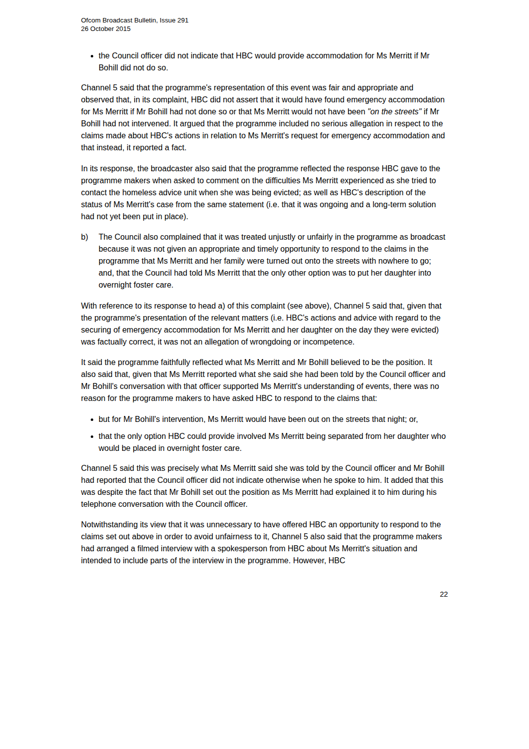Ofcom Broadcast Bulletin, Issue 291
26 October 2015
the Council officer did not indicate that HBC would provide accommodation for Ms Merritt if Mr Bohill did not do so.
Channel 5 said that the programme's representation of this event was fair and appropriate and observed that, in its complaint, HBC did not assert that it would have found emergency accommodation for Ms Merritt if Mr Bohill had not done so or that Ms Merritt would not have been "on the streets" if Mr Bohill had not intervened. It argued that the programme included no serious allegation in respect to the claims made about HBC's actions in relation to Ms Merritt's request for emergency accommodation and that instead, it reported a fact.
In its response, the broadcaster also said that the programme reflected the response HBC gave to the programme makers when asked to comment on the difficulties Ms Merritt experienced as she tried to contact the homeless advice unit when she was being evicted; as well as HBC's description of the status of Ms Merritt's case from the same statement (i.e. that it was ongoing and a long-term solution had not yet been put in place).
b)
The Council also complained that it was treated unjustly or unfairly in the programme as broadcast because it was not given an appropriate and timely opportunity to respond to the claims in the programme that Ms Merritt and her family were turned out onto the streets with nowhere to go; and, that the Council had told Ms Merritt that the only other option was to put her daughter into overnight foster care.
With reference to its response to head a) of this complaint (see above), Channel 5 said that, given that the programme's presentation of the relevant matters (i.e. HBC's actions and advice with regard to the securing of emergency accommodation for Ms Merritt and her daughter on the day they were evicted) was factually correct, it was not an allegation of wrongdoing or incompetence.
It said the programme faithfully reflected what Ms Merritt and Mr Bohill believed to be the position. It also said that, given that Ms Merritt reported what she said she had been told by the Council officer and Mr Bohill's conversation with that officer supported Ms Merritt's understanding of events, there was no reason for the programme makers to have asked HBC to respond to the claims that:
but for Mr Bohill's intervention, Ms Merritt would have been out on the streets that night; or,
that the only option HBC could provide involved Ms Merritt being separated from her daughter who would be placed in overnight foster care.
Channel 5 said this was precisely what Ms Merritt said she was told by the Council officer and Mr Bohill had reported that the Council officer did not indicate otherwise when he spoke to him. It added that this was despite the fact that Mr Bohill set out the position as Ms Merritt had explained it to him during his telephone conversation with the Council officer.
Notwithstanding its view that it was unnecessary to have offered HBC an opportunity to respond to the claims set out above in order to avoid unfairness to it, Channel 5 also said that the programme makers had arranged a filmed interview with a spokesperson from HBC about Ms Merritt's situation and intended to include parts of the interview in the programme. However, HBC
22